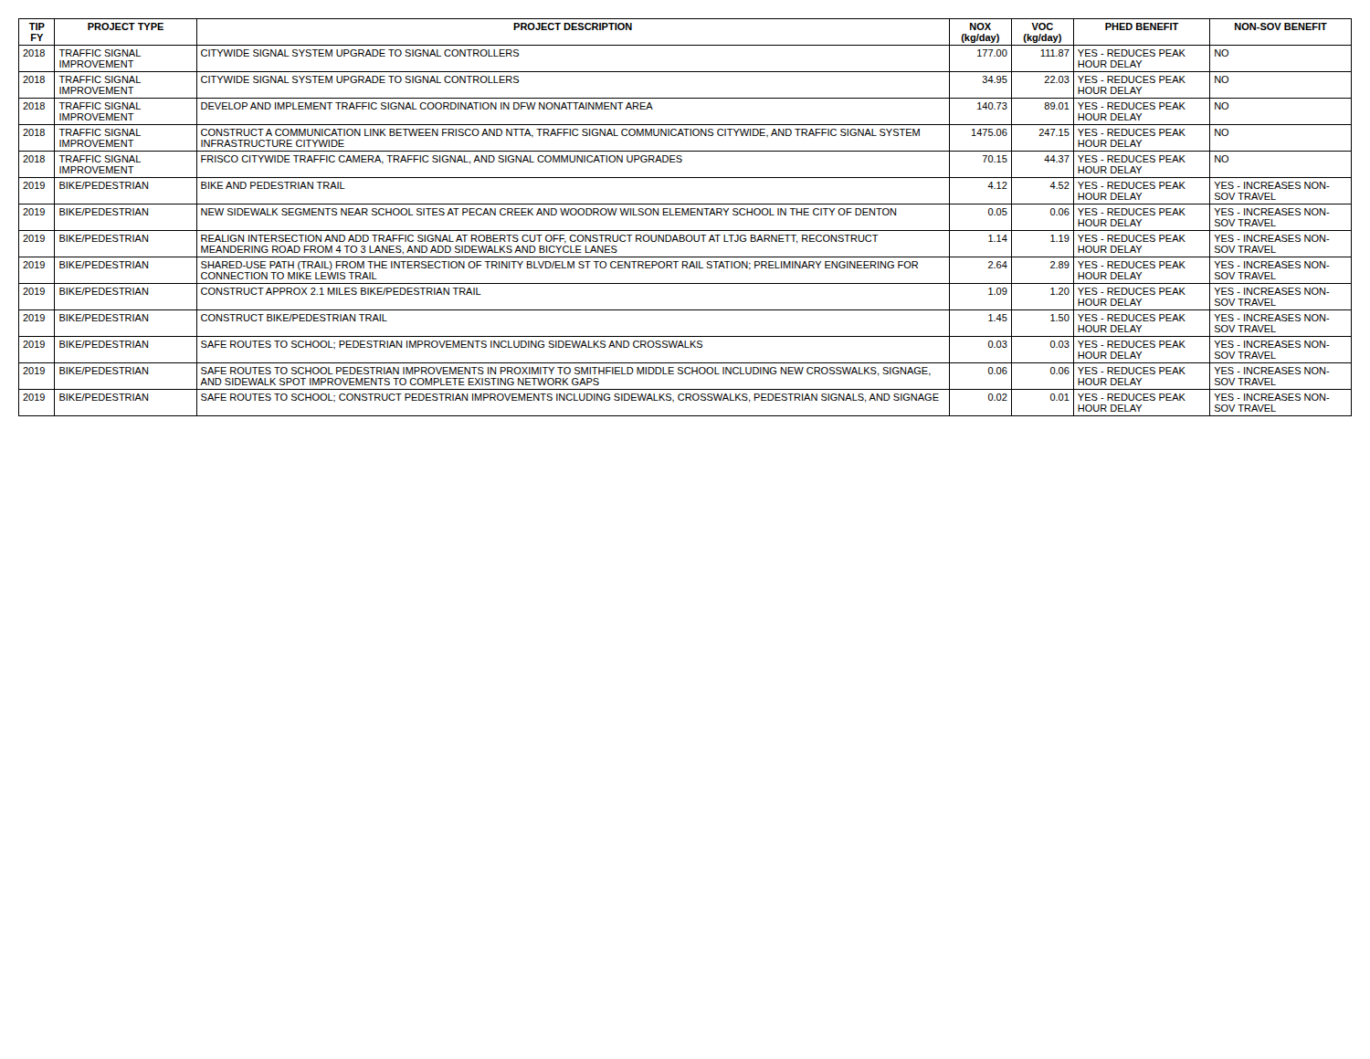| TIP FY | PROJECT TYPE | PROJECT DESCRIPTION | NOX (kg/day) | VOC (kg/day) | PHED BENEFIT | NON-SOV BENEFIT |
| --- | --- | --- | --- | --- | --- | --- |
| 2018 | TRAFFIC SIGNAL IMPROVEMENT | CITYWIDE SIGNAL SYSTEM UPGRADE TO SIGNAL CONTROLLERS | 177.00 | 111.87 | YES - REDUCES PEAK HOUR DELAY | NO |
| 2018 | TRAFFIC SIGNAL IMPROVEMENT | CITYWIDE SIGNAL SYSTEM UPGRADE TO SIGNAL CONTROLLERS | 34.95 | 22.03 | YES - REDUCES PEAK HOUR DELAY | NO |
| 2018 | TRAFFIC SIGNAL IMPROVEMENT | DEVELOP AND IMPLEMENT TRAFFIC SIGNAL COORDINATION IN DFW NONATTAINMENT AREA | 140.73 | 89.01 | YES - REDUCES PEAK HOUR DELAY | NO |
| 2018 | TRAFFIC SIGNAL IMPROVEMENT | CONSTRUCT A COMMUNICATION LINK BETWEEN FRISCO AND NTTA, TRAFFIC SIGNAL COMMUNICATIONS CITYWIDE, AND TRAFFIC SIGNAL SYSTEM INFRASTRUCTURE CITYWIDE | 1475.06 | 247.15 | YES - REDUCES PEAK HOUR DELAY | NO |
| 2018 | TRAFFIC SIGNAL IMPROVEMENT | FRISCO CITYWIDE TRAFFIC CAMERA, TRAFFIC SIGNAL, AND SIGNAL COMMUNICATION UPGRADES | 70.15 | 44.37 | YES - REDUCES PEAK HOUR DELAY | NO |
| 2019 | BIKE/PEDESTRIAN | BIKE AND PEDESTRIAN TRAIL | 4.12 | 4.52 | YES - REDUCES PEAK HOUR DELAY | YES - INCREASES NON-SOV TRAVEL |
| 2019 | BIKE/PEDESTRIAN | NEW SIDEWALK SEGMENTS NEAR SCHOOL SITES AT PECAN CREEK AND WOODROW WILSON ELEMENTARY SCHOOL IN THE CITY OF DENTON | 0.05 | 0.06 | YES - REDUCES PEAK HOUR DELAY | YES - INCREASES NON-SOV TRAVEL |
| 2019 | BIKE/PEDESTRIAN | REALIGN INTERSECTION AND ADD TRAFFIC SIGNAL AT ROBERTS CUT OFF, CONSTRUCT ROUNDABOUT AT LTJG BARNETT, RECONSTRUCT MEANDERING ROAD FROM 4 TO 3 LANES, AND ADD SIDEWALKS AND BICYCLE LANES | 1.14 | 1.19 | YES - REDUCES PEAK HOUR DELAY | YES - INCREASES NON-SOV TRAVEL |
| 2019 | BIKE/PEDESTRIAN | SHARED-USE PATH (TRAIL) FROM THE INTERSECTION OF TRINITY BLVD/ELM ST TO CENTREPORT RAIL STATION; PRELIMINARY ENGINEERING FOR CONNECTION TO MIKE LEWIS TRAIL | 2.64 | 2.89 | YES - REDUCES PEAK HOUR DELAY | YES - INCREASES NON-SOV TRAVEL |
| 2019 | BIKE/PEDESTRIAN | CONSTRUCT APPROX 2.1 MILES BIKE/PEDESTRIAN TRAIL | 1.09 | 1.20 | YES - REDUCES PEAK HOUR DELAY | YES - INCREASES NON-SOV TRAVEL |
| 2019 | BIKE/PEDESTRIAN | CONSTRUCT BIKE/PEDESTRIAN TRAIL | 1.45 | 1.50 | YES - REDUCES PEAK HOUR DELAY | YES - INCREASES NON-SOV TRAVEL |
| 2019 | BIKE/PEDESTRIAN | SAFE ROUTES TO SCHOOL; PEDESTRIAN IMPROVEMENTS INCLUDING SIDEWALKS AND CROSSWALKS | 0.03 | 0.03 | YES - REDUCES PEAK HOUR DELAY | YES - INCREASES NON-SOV TRAVEL |
| 2019 | BIKE/PEDESTRIAN | SAFE ROUTES TO SCHOOL PEDESTRIAN IMPROVEMENTS IN PROXIMITY TO SMITHFIELD MIDDLE SCHOOL INCLUDING NEW CROSSWALKS, SIGNAGE, AND SIDEWALK SPOT IMPROVEMENTS TO COMPLETE EXISTING NETWORK GAPS | 0.06 | 0.06 | YES - REDUCES PEAK HOUR DELAY | YES - INCREASES NON-SOV TRAVEL |
| 2019 | BIKE/PEDESTRIAN | SAFE ROUTES TO SCHOOL; CONSTRUCT PEDESTRIAN IMPROVEMENTS INCLUDING SIDEWALKS, CROSSWALKS, PEDESTRIAN SIGNALS, AND SIGNAGE | 0.02 | 0.01 | YES - REDUCES PEAK HOUR DELAY | YES - INCREASES NON-SOV TRAVEL |